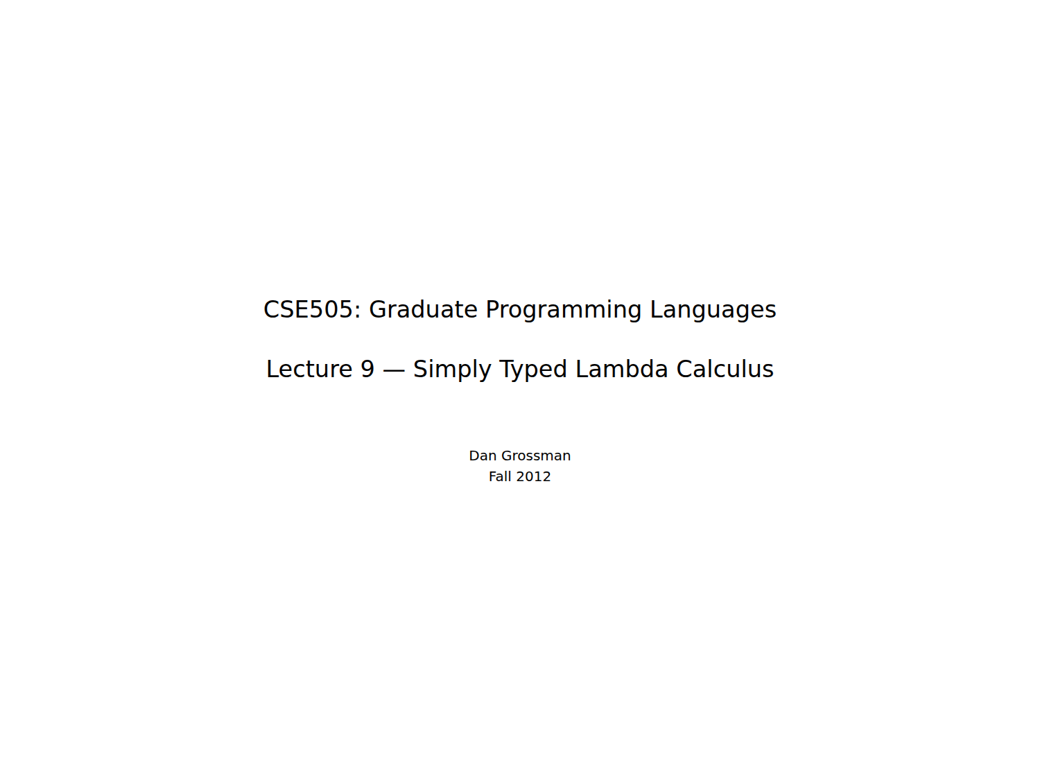CSE505: Graduate Programming Languages Lecture 9 — Simply Typed Lambda Calculus
Dan Grossman Fall 2012